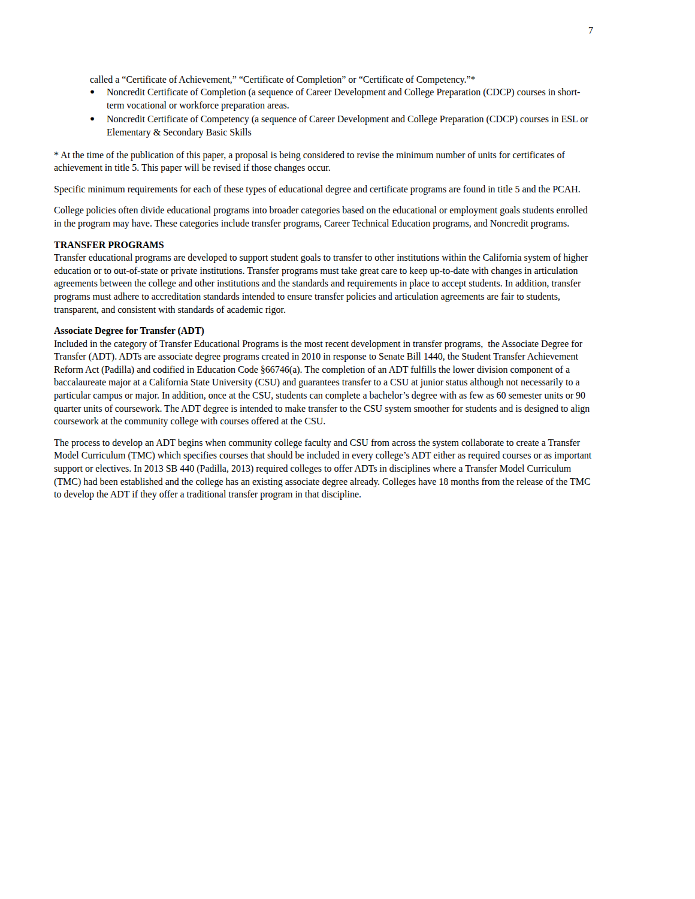7
called a “Certificate of Achievement,” “Certificate of Completion” or “Certificate of Competency.”*
Noncredit Certificate of Completion (a sequence of Career Development and College Preparation (CDCP) courses in short-term vocational or workforce preparation areas.
Noncredit Certificate of Competency (a sequence of Career Development and College Preparation (CDCP) courses in ESL or Elementary & Secondary Basic Skills
* At the time of the publication of this paper, a proposal is being considered to revise the minimum number of units for certificates of achievement in title 5. This paper will be revised if those changes occur.
Specific minimum requirements for each of these types of educational degree and certificate programs are found in title 5 and the PCAH.
College policies often divide educational programs into broader categories based on the educational or employment goals students enrolled in the program may have. These categories include transfer programs, Career Technical Education programs, and Noncredit programs.
Transfer Programs
Transfer educational programs are developed to support student goals to transfer to other institutions within the California system of higher education or to out-of-state or private institutions. Transfer programs must take great care to keep up-to-date with changes in articulation agreements between the college and other institutions and the standards and requirements in place to accept students. In addition, transfer programs must adhere to accreditation standards intended to ensure transfer policies and articulation agreements are fair to students, transparent, and consistent with standards of academic rigor.
Associate Degree for Transfer (ADT)
Included in the category of Transfer Educational Programs is the most recent development in transfer programs, the Associate Degree for Transfer (ADT). ADTs are associate degree programs created in 2010 in response to Senate Bill 1440, the Student Transfer Achievement Reform Act (Padilla) and codified in Education Code §66746(a). The completion of an ADT fulfills the lower division component of a baccalaureate major at a California State University (CSU) and guarantees transfer to a CSU at junior status although not necessarily to a particular campus or major. In addition, once at the CSU, students can complete a bachelor’s degree with as few as 60 semester units or 90 quarter units of coursework. The ADT degree is intended to make transfer to the CSU system smoother for students and is designed to align coursework at the community college with courses offered at the CSU.
The process to develop an ADT begins when community college faculty and CSU from across the system collaborate to create a Transfer Model Curriculum (TMC) which specifies courses that should be included in every college’s ADT either as required courses or as important support or electives. In 2013 SB 440 (Padilla, 2013) required colleges to offer ADTs in disciplines where a Transfer Model Curriculum (TMC) had been established and the college has an existing associate degree already. Colleges have 18 months from the release of the TMC to develop the ADT if they offer a traditional transfer program in that discipline.